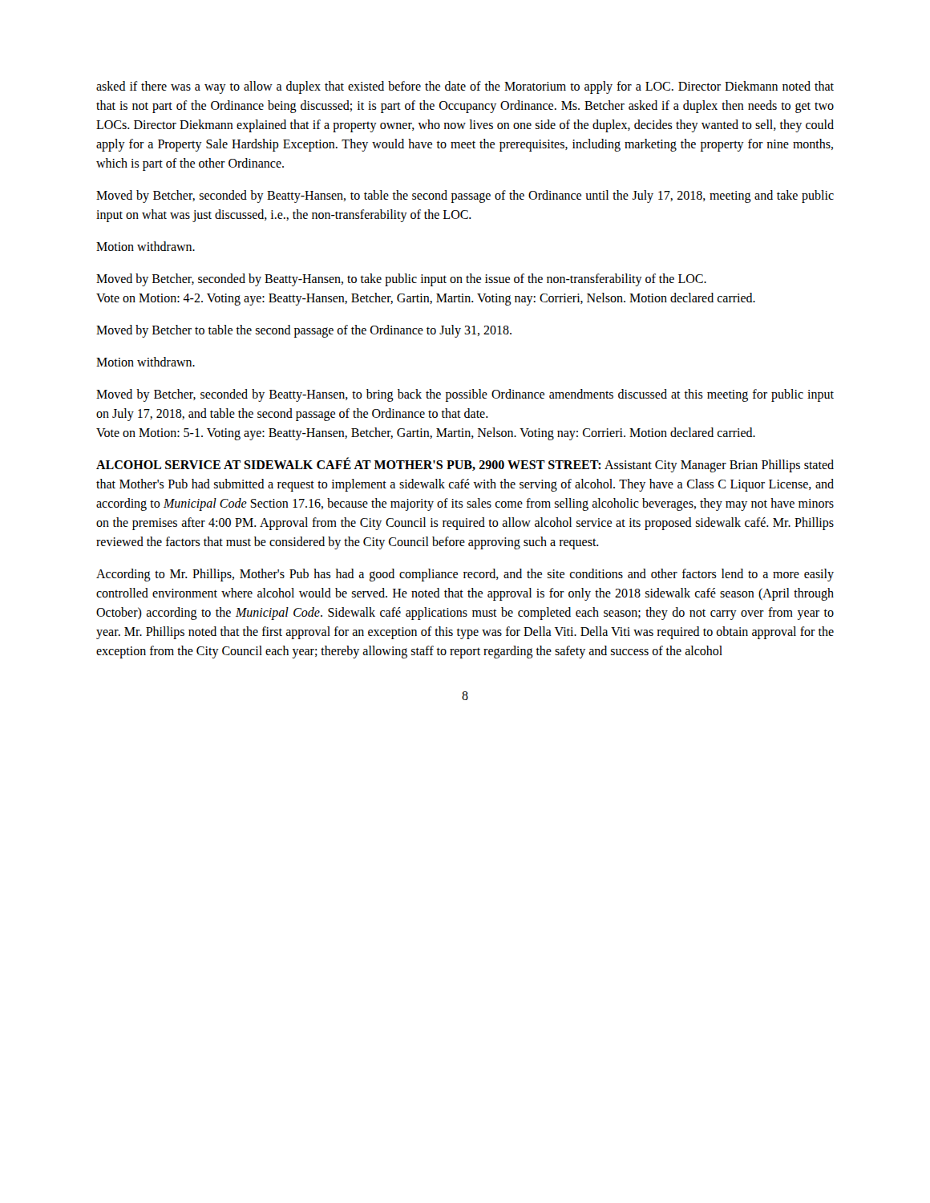asked if there was a way to allow a duplex that existed before the date of the Moratorium to apply for a LOC. Director Diekmann noted that that is not part of the Ordinance being discussed; it is part of the Occupancy Ordinance. Ms. Betcher asked if a duplex then needs to get two LOCs. Director Diekmann explained that if a property owner, who now lives on one side of the duplex, decides they wanted to sell, they could apply for a Property Sale Hardship Exception. They would have to meet the prerequisites, including marketing the property for nine months, which is part of the other Ordinance.
Moved by Betcher, seconded by Beatty-Hansen, to table the second passage of the Ordinance until the July 17, 2018, meeting and take public input on what was just discussed, i.e., the non-transferability of the LOC.
Motion withdrawn.
Moved by Betcher, seconded by Beatty-Hansen, to take public input on the issue of the non-transferability of the LOC.
Vote on Motion: 4-2. Voting aye: Beatty-Hansen, Betcher, Gartin, Martin. Voting nay: Corrieri, Nelson. Motion declared carried.
Moved by Betcher to table the second passage of the Ordinance to July 31, 2018.
Motion withdrawn.
Moved by Betcher, seconded by Beatty-Hansen, to bring back the possible Ordinance amendments discussed at this meeting for public input on July 17, 2018, and table the second passage of the Ordinance to that date.
Vote on Motion: 5-1. Voting aye: Beatty-Hansen, Betcher, Gartin, Martin, Nelson. Voting nay: Corrieri. Motion declared carried.
ALCOHOL SERVICE AT SIDEWALK CAFÉ AT MOTHER'S PUB, 2900 WEST STREET: Assistant City Manager Brian Phillips stated that Mother's Pub had submitted a request to implement a sidewalk café with the serving of alcohol. They have a Class C Liquor License, and according to Municipal Code Section 17.16, because the majority of its sales come from selling alcoholic beverages, they may not have minors on the premises after 4:00 PM. Approval from the City Council is required to allow alcohol service at its proposed sidewalk café. Mr. Phillips reviewed the factors that must be considered by the City Council before approving such a request.
According to Mr. Phillips, Mother's Pub has had a good compliance record, and the site conditions and other factors lend to a more easily controlled environment where alcohol would be served. He noted that the approval is for only the 2018 sidewalk café season (April through October) according to the Municipal Code. Sidewalk café applications must be completed each season; they do not carry over from year to year. Mr. Phillips noted that the first approval for an exception of this type was for Della Viti. Della Viti was required to obtain approval for the exception from the City Council each year; thereby allowing staff to report regarding the safety and success of the alcohol
8